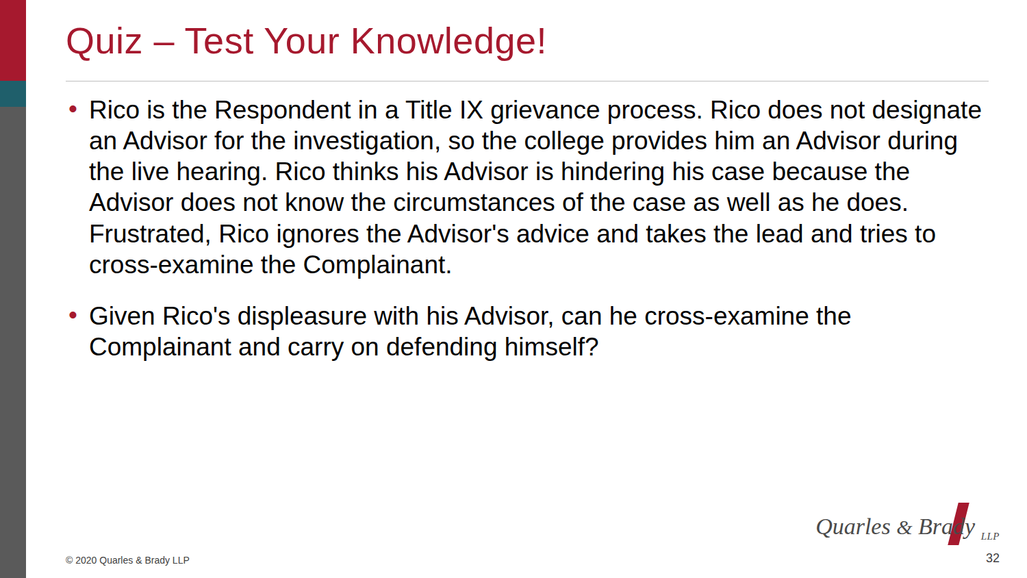Quiz – Test Your Knowledge!
Rico is the Respondent in a Title IX grievance process. Rico does not designate an Advisor for the investigation, so the college provides him an Advisor during the live hearing. Rico thinks his Advisor is hindering his case because the Advisor does not know the circumstances of the case as well as he does. Frustrated, Rico ignores the Advisor's advice and takes the lead and tries to cross-examine the Complainant.
Given Rico's displeasure with his Advisor, can he cross-examine the Complainant and carry on defending himself?
Quarles & Brady LLP
© 2020 Quarles & Brady LLP
32